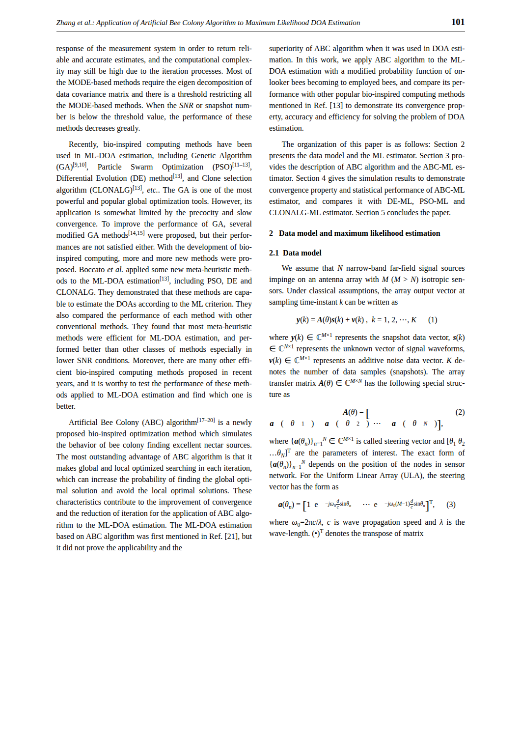Zhang et al.: Application of Artificial Bee Colony Algorithm to Maximum Likelihood DOA Estimation 101
response of the measurement system in order to return reliable and accurate estimates, and the computational complexity may still be high due to the iteration processes. Most of the MODE-based methods require the eigen decomposition of data covariance matrix and there is a threshold restricting all the MODE-based methods. When the SNR or snapshot number is below the threshold value, the performance of these methods decreases greatly.
Recently, bio-inspired computing methods have been used in ML-DOA estimation, including Genetic Algorithm (GA)[9,10], Particle Swarm Optimization (PSO)[11–13], Differential Evolution (DE) method[13], and Clone selection algorithm (CLONALG)[13], etc.. The GA is one of the most powerful and popular global optimization tools. However, its application is somewhat limited by the precocity and slow convergence. To improve the performance of GA, several modified GA methods[14,15] were proposed, but their performances are not satisfied either. With the development of bio-inspired computing, more and more new methods were proposed. Boccato et al. applied some new meta-heuristic methods to the ML-DOA estimation[13], including PSO, DE and CLONALG. They demonstrated that these methods are capable to estimate the DOAs according to the ML criterion. They also compared the performance of each method with other conventional methods. They found that most meta-heuristic methods were efficient for ML-DOA estimation, and performed better than other classes of methods especially in lower SNR conditions. Moreover, there are many other efficient bio-inspired computing methods proposed in recent years, and it is worthy to test the performance of these methods applied to ML-DOA estimation and find which one is better.
Artificial Bee Colony (ABC) algorithm[17–20] is a newly proposed bio-inspired optimization method which simulates the behavior of bee colony finding excellent nectar sources. The most outstanding advantage of ABC algorithm is that it makes global and local optimized searching in each iteration, which can increase the probability of finding the global optimal solution and avoid the local optimal solutions. These characteristics contribute to the improvement of convergence and the reduction of iteration for the application of ABC algorithm to the ML-DOA estimation. The ML-DOA estimation based on ABC algorithm was first mentioned in Ref. [21], but it did not prove the applicability and the
superiority of ABC algorithm when it was used in DOA estimation. In this work, we apply ABC algorithm to the ML-DOA estimation with a modified probability function of onlooker bees becoming to employed bees, and compare its performance with other popular bio-inspired computing methods mentioned in Ref. [13] to demonstrate its convergence property, accuracy and efficiency for solving the problem of DOA estimation.
The organization of this paper is as follows: Section 2 presents the data model and the ML estimator. Section 3 provides the description of ABC algorithm and the ABC-ML estimator. Section 4 gives the simulation results to demonstrate convergence property and statistical performance of ABC-ML estimator, and compares it with DE-ML, PSO-ML and CLONALG-ML estimator. Section 5 concludes the paper.
2 Data model and maximum likelihood estimation
2.1 Data model
We assume that N narrow-band far-field signal sources impinge on an antenna array with M (M > N) isotropic sensors. Under classical assumptions, the array output vector at sampling time-instant k can be written as
y(k) = A(θ)s(k) + v(k) , k = 1, 2, ⋯, K (1)
where y(k) ∈ ℂM×1 represents the snapshot data vector, s(k) ∈ ℂN×1 represents the unknown vector of signal waveforms, v(k) ∈ ℂM×1 represents an additive noise data vector. K denotes the number of data samples (snapshots). The array transfer matrix A(θ) ∈ ℂM×N has the following special structure as
A(θ) = [a(θ1) a(θ2) ⋯ a(θN)], (2)
where {a(θn)}n=1N ∈ ℂM×1 is called steering vector and [θ1 θ2 …θN]T are the parameters of interest. The exact form of {a(θn)}n=1N depends on the position of the nodes in sensor network. For the Uniform Linear Array (ULA), the steering vector has the form as
a(θn) = [1 e−jω0dcsinθn ⋯ e−jω0(M−1)dcsinθn]T, (3)
where ω0=2πc/λ, c is wave propagation speed and λ is the wave-length. (•)T denotes the transpose of matrix